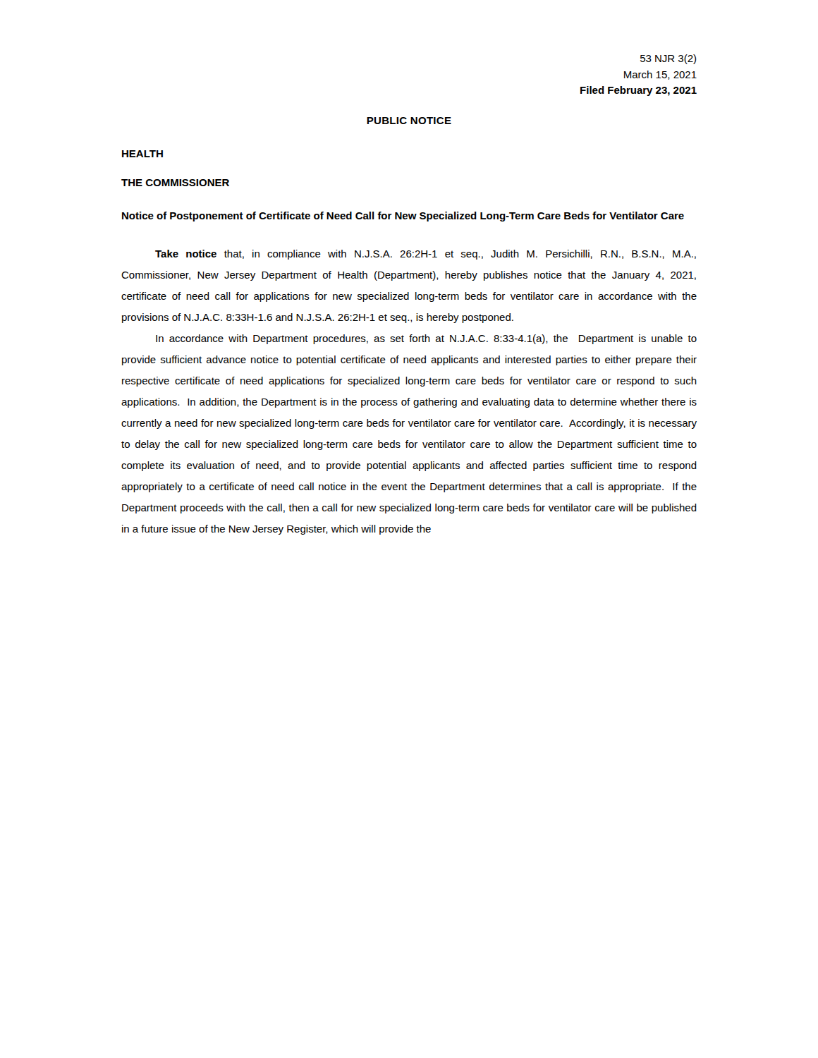53 NJR 3(2)
March 15, 2021
Filed February 23, 2021
PUBLIC NOTICE
HEALTH
THE COMMISSIONER
Notice of Postponement of Certificate of Need Call for New Specialized Long-Term Care Beds for Ventilator Care
Take notice that, in compliance with N.J.S.A. 26:2H-1 et seq., Judith M. Persichilli, R.N., B.S.N., M.A., Commissioner, New Jersey Department of Health (Department), hereby publishes notice that the January 4, 2021, certificate of need call for applications for new specialized long-term beds for ventilator care in accordance with the provisions of N.J.A.C. 8:33H-1.6 and N.J.S.A. 26:2H-1 et seq., is hereby postponed.
In accordance with Department procedures, as set forth at N.J.A.C. 8:33-4.1(a), the Department is unable to provide sufficient advance notice to potential certificate of need applicants and interested parties to either prepare their respective certificate of need applications for specialized long-term care beds for ventilator care or respond to such applications. In addition, the Department is in the process of gathering and evaluating data to determine whether there is currently a need for new specialized long-term care beds for ventilator care for ventilator care. Accordingly, it is necessary to delay the call for new specialized long-term care beds for ventilator care to allow the Department sufficient time to complete its evaluation of need, and to provide potential applicants and affected parties sufficient time to respond appropriately to a certificate of need call notice in the event the Department determines that a call is appropriate. If the Department proceeds with the call, then a call for new specialized long-term care beds for ventilator care will be published in a future issue of the New Jersey Register, which will provide the